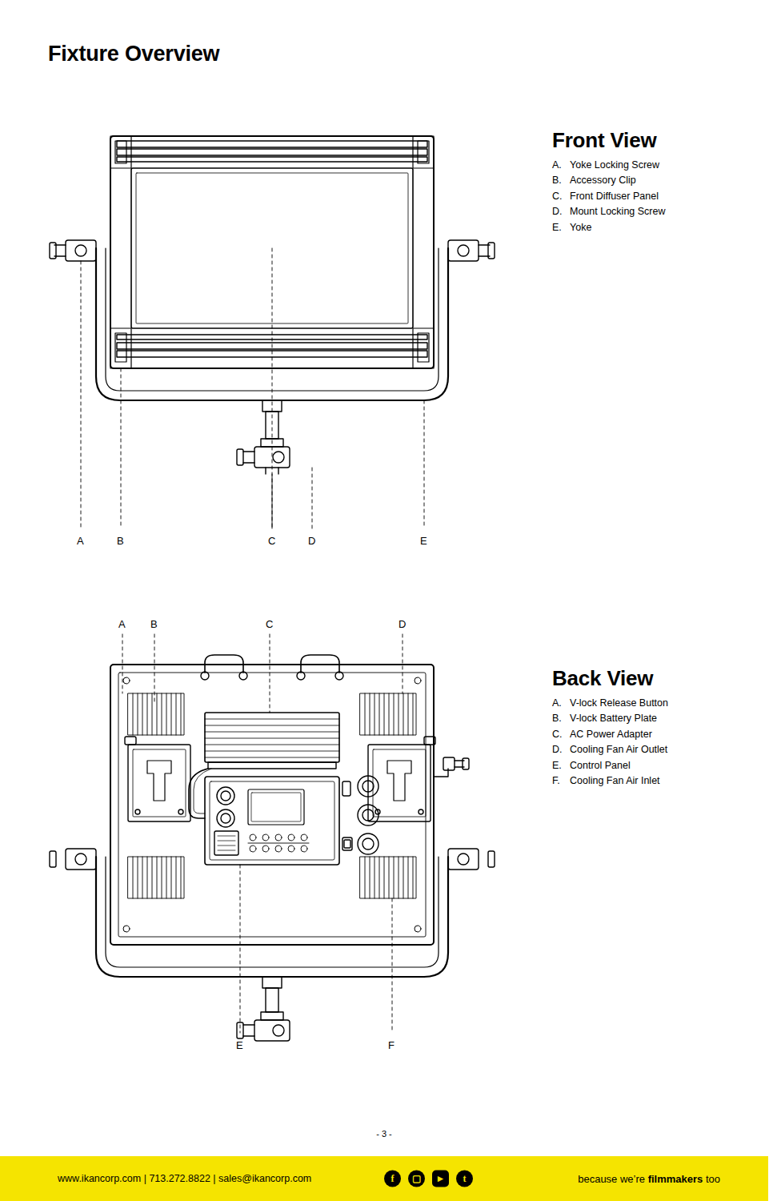Fixture Overview
A B C D E
Front View
A. Yoke Locking Screw
B. Accessory Clip
C. Front Diffuser Panel
D. Mount Locking Screw
E. Yoke
A B C D E F
Back View
A. V-lock Release Button
B. V-lock Battery Plate
C. AC Power Adapter
D. Cooling Fan Air Outlet
E. Control Panel
F. Cooling Fan Air Inlet
- 3 -
www.ikancorp.com | 713.272.8822 | sales@ikancorp.com
f ▢ ► t
because we’re filmmakers too